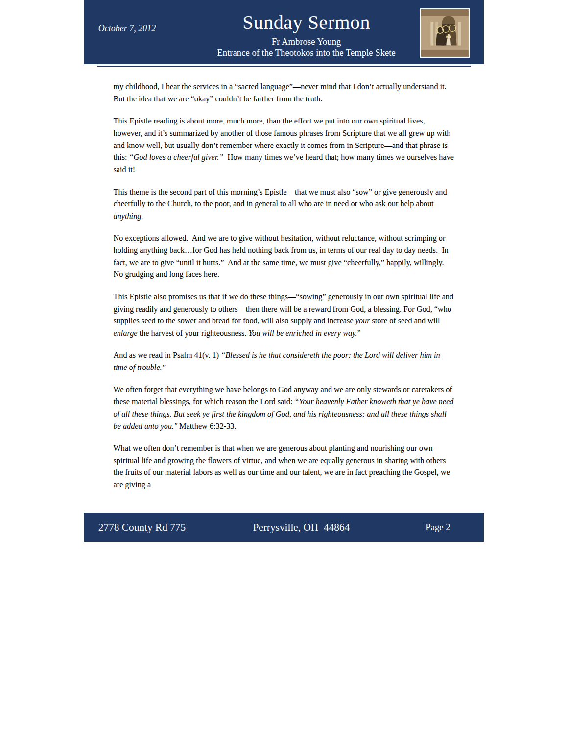October 7, 2012
Sunday Sermon
Fr Ambrose Young
Entrance of the Theotokos into the Temple Skete
my childhood, I hear the services in a “sacred language”—never mind that I don’t actually understand it. But the idea that we are “okay” couldn’t be farther from the truth.
This Epistle reading is about more, much more, than the effort we put into our own spiritual lives, however, and it’s summarized by another of those famous phrases from Scripture that we all grew up with and know well, but usually don’t remember where exactly it comes from in Scripture—and that phrase is this: “God loves a cheerful giver.” How many times we’ve heard that; how many times we ourselves have said it!
This theme is the second part of this morning’s Epistle—that we must also “sow” or give generously and cheerfully to the Church, to the poor, and in general to all who are in need or who ask our help about anything.
No exceptions allowed. And we are to give without hesitation, without reluctance, without scrimping or holding anything back…for God has held nothing back from us, in terms of our real day to day needs. In fact, we are to give “until it hurts.” And at the same time, we must give “cheerfully,” happily, willingly. No grudging and long faces here.
This Epistle also promises us that if we do these things—“sowing” generously in our own spiritual life and giving readily and generously to others—then there will be a reward from God, a blessing. For God, “who supplies seed to the sower and bread for food, will also supply and increase your store of seed and will enlarge the harvest of your righteousness. You will be enriched in every way.”
And as we read in Psalm 41(v. 1) “Blessed is he that considereth the poor: the Lord will deliver him in time of trouble."
We often forget that everything we have belongs to God anyway and we are only stewards or caretakers of these material blessings, for which reason the Lord said: “Your heavenly Father knoweth that ye have need of all these things. But seek ye first the kingdom of God, and his righteousness; and all these things shall be added unto you." Matthew 6:32-33.
What we often don’t remember is that when we are generous about planting and nourishing our own spiritual life and growing the flowers of virtue, and when we are equally generous in sharing with others the fruits of our material labors as well as our time and our talent, we are in fact preaching the Gospel, we are giving a
2778 County Rd 775
Perrysville, OH 44864
Page 2